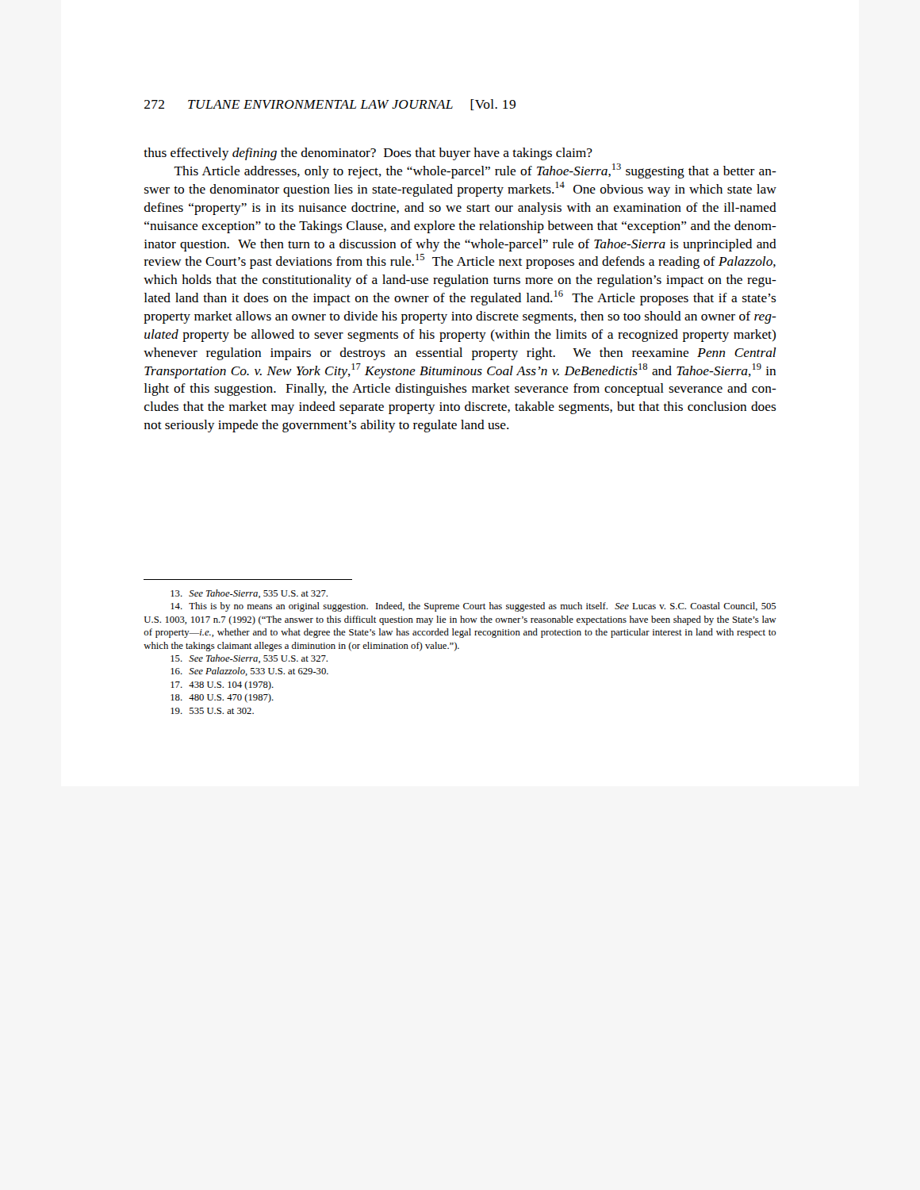272 TULANE ENVIRONMENTAL LAW JOURNAL[Vol. 19
thus effectively defining the denominator? Does that buyer have a takings claim?
This Article addresses, only to reject, the “whole-parcel” rule of Tahoe-Sierra,13 suggesting that a better answer to the denominator question lies in state-regulated property markets.14 One obvious way in which state law defines “property” is in its nuisance doctrine, and so we start our analysis with an examination of the ill-named “nuisance exception” to the Takings Clause, and explore the relationship between that “exception” and the denominator question. We then turn to a discussion of why the “whole-parcel” rule of Tahoe-Sierra is unprincipled and review the Court’s past deviations from this rule.15 The Article next proposes and defends a reading of Palazzolo, which holds that the constitutionality of a land-use regulation turns more on the regulation’s impact on the regulated land than it does on the impact on the owner of the regulated land.16 The Article proposes that if a state’s property market allows an owner to divide his property into discrete segments, then so too should an owner of regulated property be allowed to sever segments of his property (within the limits of a recognized property market) whenever regulation impairs or destroys an essential property right. We then reexamine Penn Central Transportation Co. v. New York City,17 Keystone Bituminous Coal Ass’n v. DeBenedictis18 and Tahoe-Sierra,19 in light of this suggestion. Finally, the Article distinguishes market severance from conceptual severance and concludes that the market may indeed separate property into discrete, takable segments, but that this conclusion does not seriously impede the government’s ability to regulate land use.
13. See Tahoe-Sierra, 535 U.S. at 327.
14. This is by no means an original suggestion. Indeed, the Supreme Court has suggested as much itself. See Lucas v. S.C. Coastal Council, 505 U.S. 1003, 1017 n.7 (1992) (“The answer to this difficult question may lie in how the owner’s reasonable expectations have been shaped by the State’s law of property—i.e., whether and to what degree the State’s law has accorded legal recognition and protection to the particular interest in land with respect to which the takings claimant alleges a diminution in (or elimination of) value.”).
15. See Tahoe-Sierra, 535 U.S. at 327.
16. See Palazzolo, 533 U.S. at 629-30.
17. 438 U.S. 104 (1978).
18. 480 U.S. 470 (1987).
19. 535 U.S. at 302.